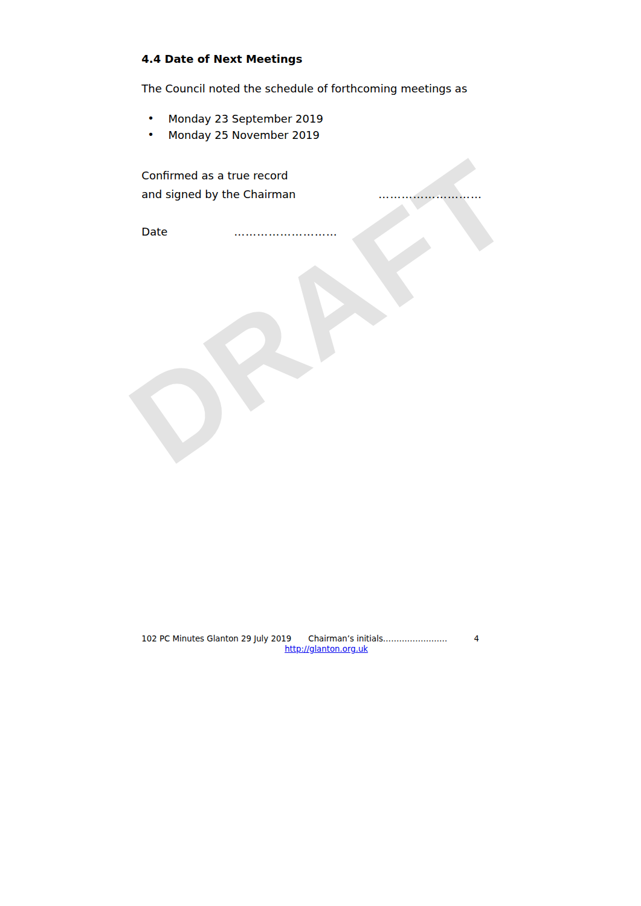DRAFT
4.4 Date of Next Meetings
The Council noted the schedule of forthcoming meetings as
Monday 23 September 2019
Monday 25 November 2019
Confirmed as a true record
and signed by the Chairman ………………………
Date ………………………
102 PC Minutes Glanton 29 July 2019 Chairman’s initials…………………… 4
http://glanton.org.uk